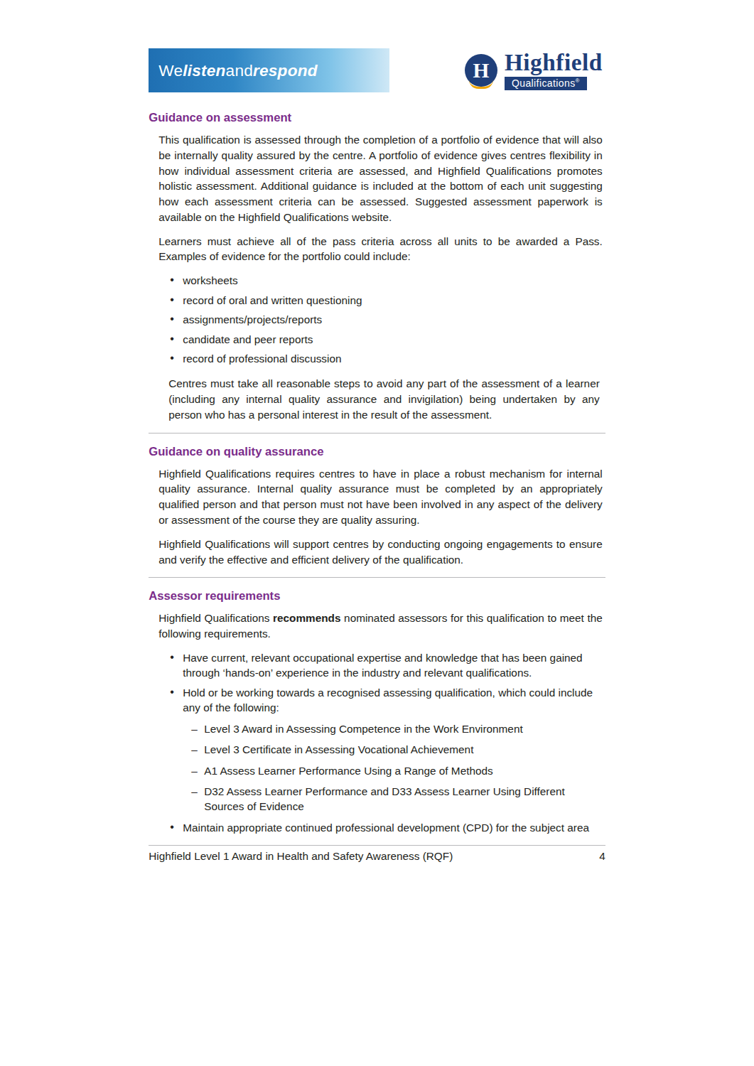We listen and respond
H
Highfield
Qualifications®
Guidance on assessment
This qualification is assessed through the completion of a portfolio of evidence that will also be internally quality assured by the centre. A portfolio of evidence gives centres flexibility in how individual assessment criteria are assessed, and Highfield Qualifications promotes holistic assessment. Additional guidance is included at the bottom of each unit suggesting how each assessment criteria can be assessed. Suggested assessment paperwork is available on the Highfield Qualifications website.
Learners must achieve all of the pass criteria across all units to be awarded a Pass. Examples of evidence for the portfolio could include:
worksheets
record of oral and written questioning
assignments/projects/reports
candidate and peer reports
record of professional discussion
Centres must take all reasonable steps to avoid any part of the assessment of a learner (including any internal quality assurance and invigilation) being undertaken by any person who has a personal interest in the result of the assessment.
Guidance on quality assurance
Highfield Qualifications requires centres to have in place a robust mechanism for internal quality assurance. Internal quality assurance must be completed by an appropriately qualified person and that person must not have been involved in any aspect of the delivery or assessment of the course they are quality assuring.
Highfield Qualifications will support centres by conducting ongoing engagements to ensure and verify the effective and efficient delivery of the qualification.
Assessor requirements
Highfield Qualifications recommends nominated assessors for this qualification to meet the following requirements.
Have current, relevant occupational expertise and knowledge that has been gained through ‘hands-on’ experience in the industry and relevant qualifications.
Hold or be working towards a recognised assessing qualification, which could include any of the following:
Level 3 Award in Assessing Competence in the Work Environment
Level 3 Certificate in Assessing Vocational Achievement
A1 Assess Learner Performance Using a Range of Methods
D32 Assess Learner Performance and D33 Assess Learner Using Different Sources of Evidence
Maintain appropriate continued professional development (CPD) for the subject area
Highfield Level 1 Award in Health and Safety Awareness (RQF)
4